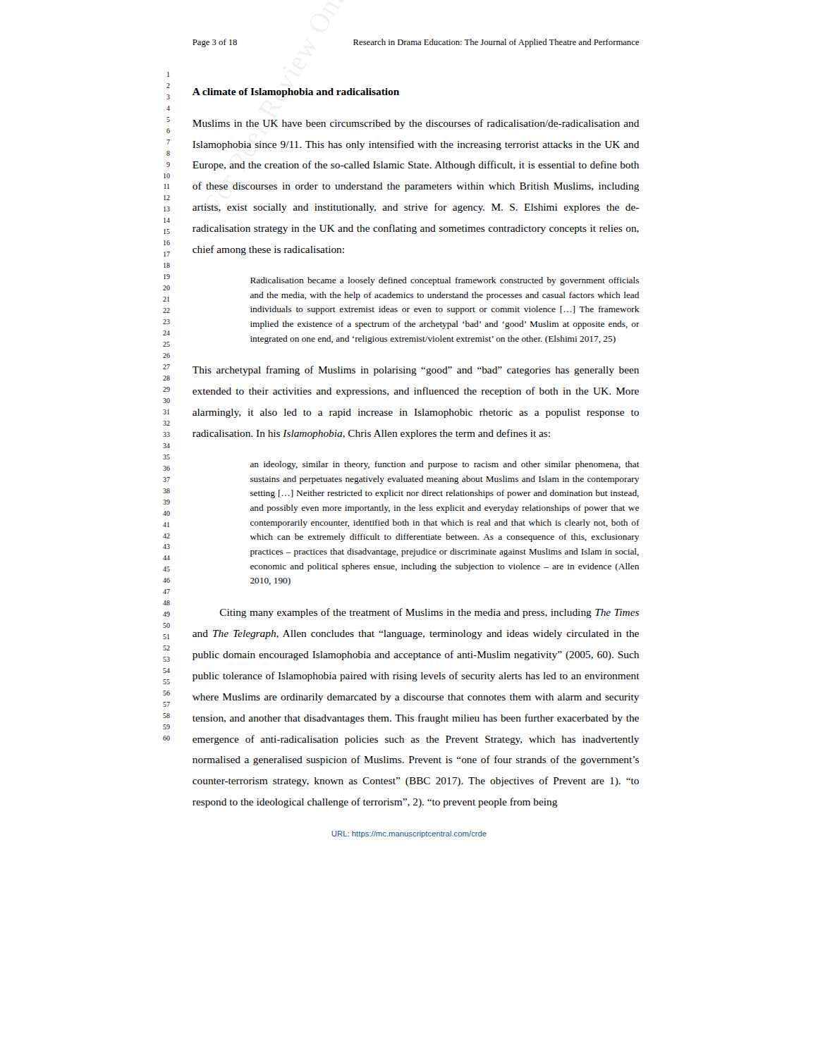Page 3 of 18 Research in Drama Education: The Journal of Applied Theatre and Performance
12345678910 11121314151617181920 21222324252627282930 31323334353637383940 41424344454647484950 51525354555657585960
For Peer Review Only
A climate of Islamophobia and radicalisation
Muslims in the UK have been circumscribed by the discourses of radicalisation/de-radicalisation and Islamophobia since 9/11. This has only intensified with the increasing terrorist attacks in the UK and Europe, and the creation of the so-called Islamic State. Although difficult, it is essential to define both of these discourses in order to understand the parameters within which British Muslims, including artists, exist socially and institutionally, and strive for agency. M. S. Elshimi explores the de-radicalisation strategy in the UK and the conflating and sometimes contradictory concepts it relies on, chief among these is radicalisation:
Radicalisation became a loosely defined conceptual framework constructed by government officials and the media, with the help of academics to understand the processes and casual factors which lead individuals to support extremist ideas or even to support or commit violence […] The framework implied the existence of a spectrum of the archetypal ‘bad’ and ‘good’ Muslim at opposite ends, or integrated on one end, and ‘religious extremist/violent extremist’ on the other. (Elshimi 2017, 25)
This archetypal framing of Muslims in polarising “good” and “bad” categories has generally been extended to their activities and expressions, and influenced the reception of both in the UK. More alarmingly, it also led to a rapid increase in Islamophobic rhetoric as a populist response to radicalisation. In his Islamophobia, Chris Allen explores the term and defines it as:
an ideology, similar in theory, function and purpose to racism and other similar phenomena, that sustains and perpetuates negatively evaluated meaning about Muslims and Islam in the contemporary setting […] Neither restricted to explicit nor direct relationships of power and domination but instead, and possibly even more importantly, in the less explicit and everyday relationships of power that we contemporarily encounter, identified both in that which is real and that which is clearly not, both of which can be extremely difficult to differentiate between. As a consequence of this, exclusionary practices – practices that disadvantage, prejudice or discriminate against Muslims and Islam in social, economic and political spheres ensue, including the subjection to violence – are in evidence (Allen 2010, 190)
Citing many examples of the treatment of Muslims in the media and press, including The Times and The Telegraph, Allen concludes that “language, terminology and ideas widely circulated in the public domain encouraged Islamophobia and acceptance of anti-Muslim negativity” (2005, 60). Such public tolerance of Islamophobia paired with rising levels of security alerts has led to an environment where Muslims are ordinarily demarcated by a discourse that connotes them with alarm and security tension, and another that disadvantages them. This fraught milieu has been further exacerbated by the emergence of anti-radicalisation policies such as the Prevent Strategy, which has inadvertently normalised a generalised suspicion of Muslims. Prevent is “one of four strands of the government’s counter-terrorism strategy, known as Contest” (BBC 2017). The objectives of Prevent are 1). “to respond to the ideological challenge of terrorism”, 2). “to prevent people from being
URL: https://mc.manuscriptcentral.com/crde